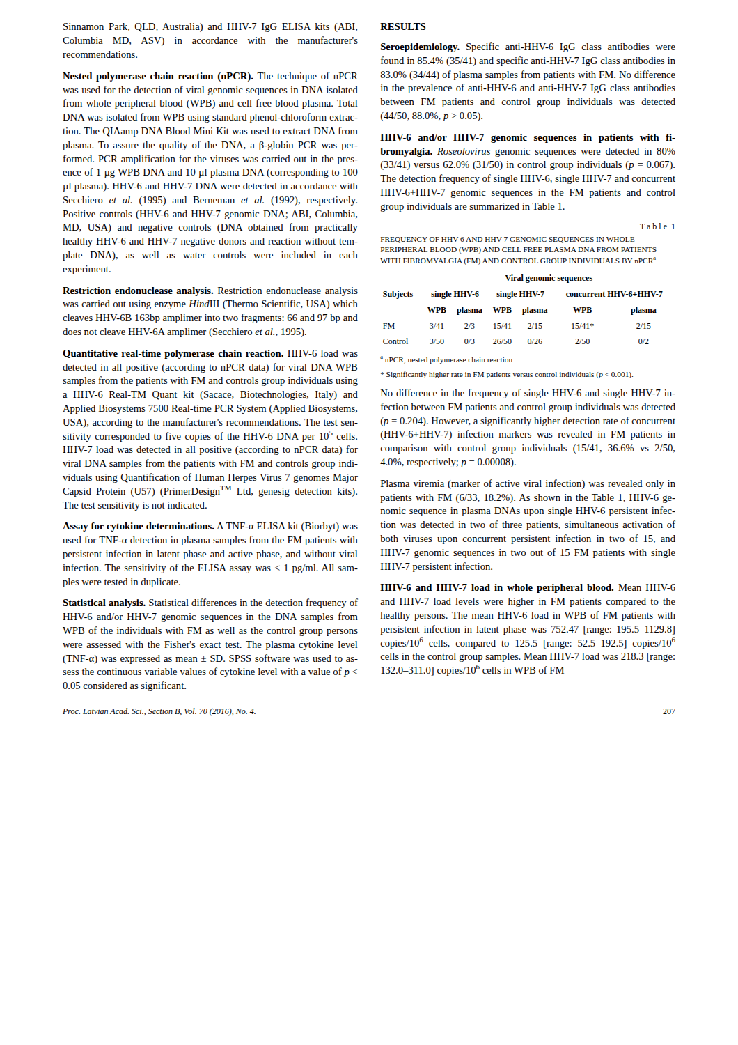Sinnamon Park, QLD, Australia) and HHV-7 IgG ELISA kits (ABI, Columbia MD, ASV) in accordance with the manufacturer's recommendations.
Nested polymerase chain reaction (nPCR). The technique of nPCR was used for the detection of viral genomic sequences in DNA isolated from whole peripheral blood (WPB) and cell free blood plasma. Total DNA was isolated from WPB using standard phenol-chloroform extraction. The QIAamp DNA Blood Mini Kit was used to extract DNA from plasma. To assure the quality of the DNA, a β-globin PCR was performed. PCR amplification for the viruses was carried out in the presence of 1 µg WPB DNA and 10 µl plasma DNA (corresponding to 100 µl plasma). HHV-6 and HHV-7 DNA were detected in accordance with Secchiero et al. (1995) and Berneman et al. (1992), respectively. Positive controls (HHV-6 and HHV-7 genomic DNA; ABI, Columbia, MD, USA) and negative controls (DNA obtained from practically healthy HHV-6 and HHV-7 negative donors and reaction without template DNA), as well as water controls were included in each experiment.
Restriction endonuclease analysis. Restriction endonuclease analysis was carried out using enzyme Hind III (Thermo Scientific, USA) which cleaves HHV-6B 163bp amplimer into two fragments: 66 and 97 bp and does not cleave HHV-6A amplimer (Secchiero et al., 1995).
Quantitative real-time polymerase chain reaction. HHV-6 load was detected in all positive (according to nPCR data) for viral DNA WPB samples from the patients with FM and controls group individuals using a HHV-6 Real-TM Quant kit (Sacace, Biotechnologies, Italy) and Applied Biosystems 7500 Real-time PCR System (Applied Biosystems, USA), according to the manufacturer's recommendations. The test sensitivity corresponded to five copies of the HHV-6 DNA per 105 cells. HHV-7 load was detected in all positive (according to nPCR data) for viral DNA samples from the patients with FM and controls group individuals using Quantification of Human Herpes Virus 7 genomes Major Capsid Protein (U57) (PrimerDesignTM Ltd, genesig detection kits). The test sensitivity is not indicated.
Assay for cytokine determinations. A TNF-α ELISA kit (Biorbyt) was used for TNF-α detection in plasma samples from the FM patients with persistent infection in latent phase and active phase, and without viral infection. The sensitivity of the ELISA assay was < 1 pg/ml. All samples were tested in duplicate.
Statistical analysis. Statistical differences in the detection frequency of HHV-6 and/or HHV-7 genomic sequences in the DNA samples from WPB of the individuals with FM as well as the control group persons were assessed with the Fisher's exact test. The plasma cytokine level (TNF-α) was expressed as mean ± SD. SPSS software was used to assess the continuous variable values of cytokine level with a value of p < 0.05 considered as significant.
RESULTS
Seroepidemiology. Specific anti-HHV-6 IgG class antibodies were found in 85.4% (35/41) and specific anti-HHV-7 IgG class antibodies in 83.0% (34/44) of plasma samples from patients with FM. No difference in the prevalence of anti-HHV-6 and anti-HHV-7 IgG class antibodies between FM patients and control group individuals was detected (44/50, 88.0%, p > 0.05).
HHV-6 and/or HHV-7 genomic sequences in patients with fibromyalgia. Roseolovirus genomic sequences were detected in 80% (33/41) versus 62.0% (31/50) in control group individuals (p = 0.067). The detection frequency of single HHV-6, single HHV-7 and concurrent HHV-6+HHV-7 genomic sequences in the FM patients and control group individuals are summarized in Table 1.
T a b l e 1
FREQUENCY OF HHV-6 AND HHV-7 GENOMIC SEQUENCES IN WHOLE PERIPHERAL BLOOD (WPB) AND CELL FREE PLASMA DNA FROM PATIENTS WITH FIBROMYALGIA (FM) AND CONTROL GROUP INDIVIDUALS BY nPCRa
| Subjects | Viral genomic sequences |
| --- | --- |
| single HHV-6 | single HHV-7 | concurrent HHV-6+HHV-7 |
| WPB | plasma | WPB | plasma | WPB | plasma |
| FM | 3/41 | 2/3 | 15/41 | 2/15 | 15/41* | 2/15 |
| Control | 3/50 | 0/3 | 26/50 | 0/26 | 2/50 | 0/2 |
a nPCR, nested polymerase chain reaction
* Significantly higher rate in FM patients versus control individuals (p < 0.001).
No difference in the frequency of single HHV-6 and single HHV-7 infection between FM patients and control group individuals was detected (p = 0.204). However, a significantly higher detection rate of concurrent (HHV-6+HHV-7) infection markers was revealed in FM patients in comparison with control group individuals (15/41, 36.6% vs 2/50, 4.0%, respectively; p = 0.00008).
Plasma viremia (marker of active viral infection) was revealed only in patients with FM (6/33, 18.2%). As shown in the Table 1, HHV-6 genomic sequence in plasma DNAs upon single HHV-6 persistent infection was detected in two of three patients, simultaneous activation of both viruses upon concurrent persistent infection in two of 15, and HHV-7 genomic sequences in two out of 15 FM patients with single HHV-7 persistent infection.
HHV-6 and HHV-7 load in whole peripheral blood. Mean HHV-6 and HHV-7 load levels were higher in FM patients compared to the healthy persons. The mean HHV-6 load in WPB of FM patients with persistent infection in latent phase was 752.47 [range: 195.5–1129.8] copies/106 cells, compared to 125.5 [range: 52.5–192.5] copies/106 cells in the control group samples. Mean HHV-7 load was 218.3 [range: 132.0–311.0] copies/106 cells in WPB of FM
Proc. Latvian Acad. Sci., Section B, Vol. 70 (2016), No. 4.
207